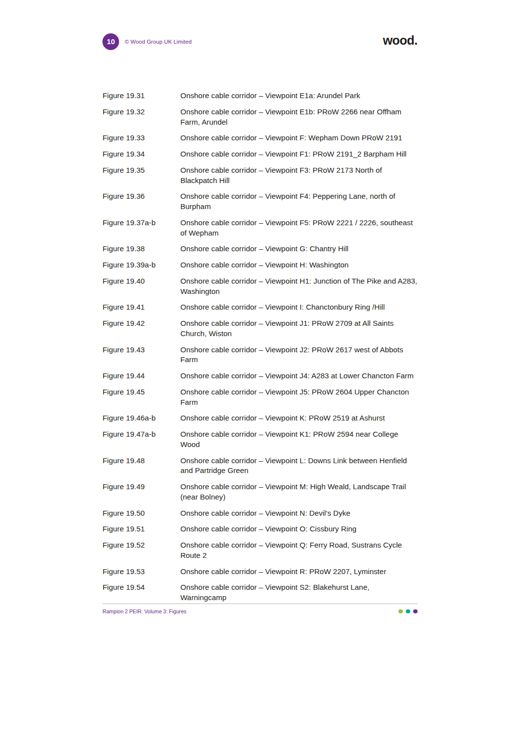10
© Wood Group UK Limited
wood.
Figure 19.31
Onshore cable corridor – Viewpoint E1a: Arundel Park
Figure 19.32
Onshore cable corridor – Viewpoint E1b: PRoW 2266 near Offham Farm, Arundel
Figure 19.33
Onshore cable corridor – Viewpoint F: Wepham Down PRoW 2191
Figure 19.34
Onshore cable corridor – Viewpoint F1: PRoW 2191_2 Barpham Hill
Figure 19.35
Onshore cable corridor – Viewpoint F3: PRoW 2173 North of Blackpatch Hill
Figure 19.36
Onshore cable corridor – Viewpoint F4: Peppering Lane, north of Burpham
Figure 19.37a-b
Onshore cable corridor – Viewpoint F5: PRoW 2221 / 2226, southeast of Wepham
Figure 19.38
Onshore cable corridor – Viewpoint G: Chantry Hill
Figure 19.39a-b
Onshore cable corridor – Viewpoint H: Washington
Figure 19.40
Onshore cable corridor – Viewpoint H1: Junction of The Pike and A283, Washington
Figure 19.41
Onshore cable corridor – Viewpoint I: Chanctonbury Ring /Hill
Figure 19.42
Onshore cable corridor – Viewpoint J1: PRoW 2709 at All Saints Church, Wiston
Figure 19.43
Onshore cable corridor – Viewpoint J2: PRoW 2617 west of Abbots Farm
Figure 19.44
Onshore cable corridor – Viewpoint J4: A283 at Lower Chancton Farm
Figure 19.45
Onshore cable corridor – Viewpoint J5: PRoW 2604 Upper Chancton Farm
Figure 19.46a-b
Onshore cable corridor – Viewpoint K: PRoW 2519 at Ashurst
Figure 19.47a-b
Onshore cable corridor – Viewpoint K1: PRoW 2594 near College Wood
Figure 19.48
Onshore cable corridor – Viewpoint L: Downs Link between Henfield and Partridge Green
Figure 19.49
Onshore cable corridor – Viewpoint M: High Weald, Landscape Trail (near Bolney)
Figure 19.50
Onshore cable corridor – Viewpoint N: Devil's Dyke
Figure 19.51
Onshore cable corridor – Viewpoint O: Cissbury Ring
Figure 19.52
Onshore cable corridor – Viewpoint Q: Ferry Road, Sustrans Cycle Route 2
Figure 19.53
Onshore cable corridor – Viewpoint R: PRoW 2207, Lyminster
Figure 19.54
Onshore cable corridor – Viewpoint S2: Blakehurst Lane, Warningcamp
Rampion 2 PEIR. Volume 3: Figures